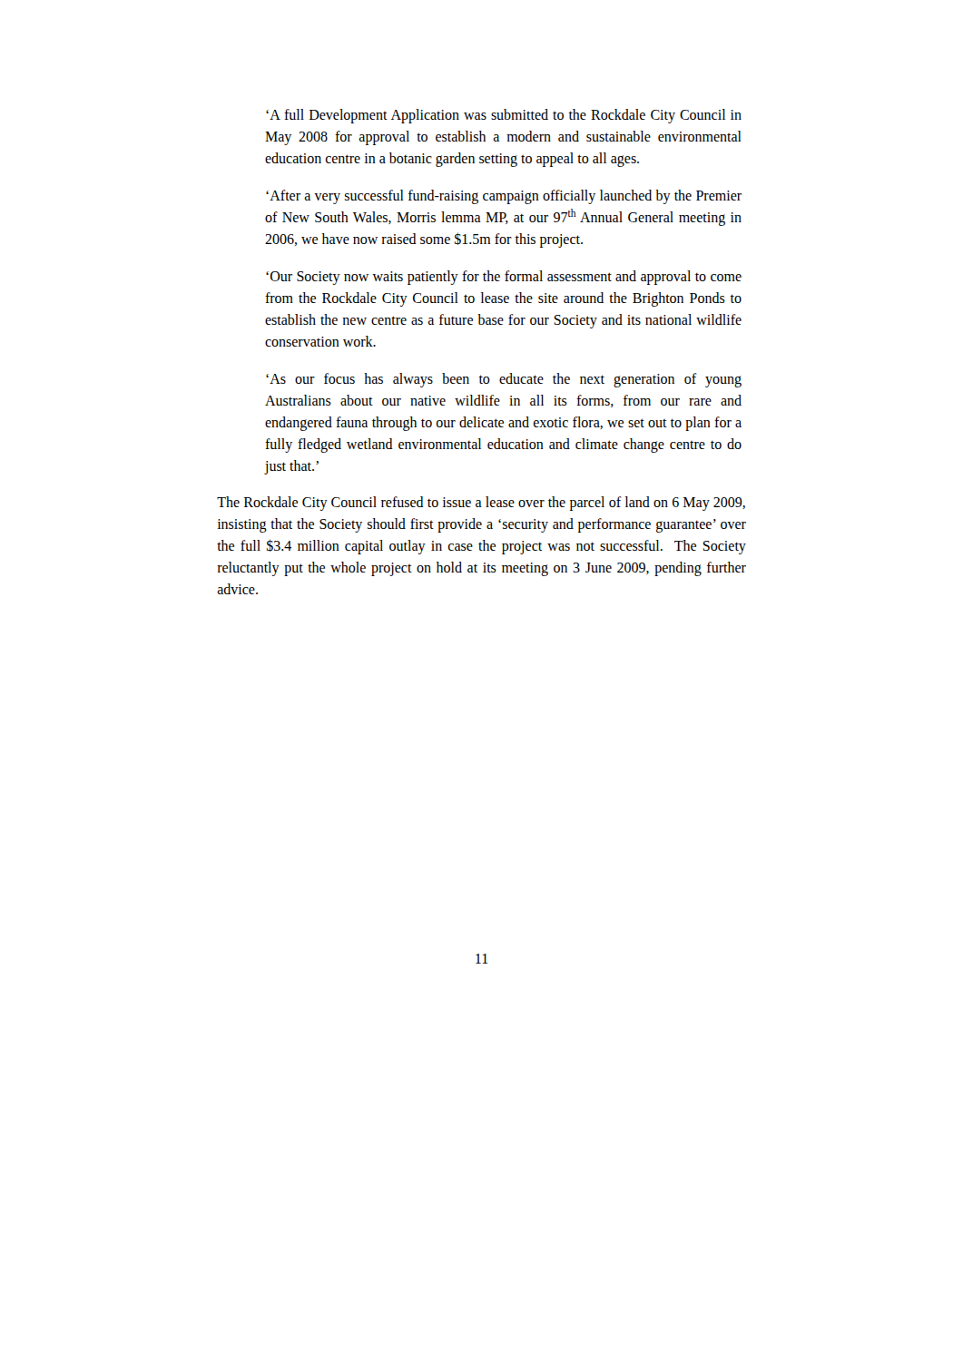‘A full Development Application was submitted to the Rockdale City Council in May 2008 for approval to establish a modern and sustainable environmental education centre in a botanic garden setting to appeal to all ages.
‘After a very successful fund-raising campaign officially launched by the Premier of New South Wales, Morris lemma MP, at our 97th Annual General meeting in 2006, we have now raised some $1.5m for this project.
‘Our Society now waits patiently for the formal assessment and approval to come from the Rockdale City Council to lease the site around the Brighton Ponds to establish the new centre as a future base for our Society and its national wildlife conservation work.
‘As our focus has always been to educate the next generation of young Australians about our native wildlife in all its forms, from our rare and endangered fauna through to our delicate and exotic flora, we set out to plan for a fully fledged wetland environmental education and climate change centre to do just that.’
The Rockdale City Council refused to issue a lease over the parcel of land on 6 May 2009, insisting that the Society should first provide a ‘security and performance guarantee’ over the full $3.4 million capital outlay in case the project was not successful. The Society reluctantly put the whole project on hold at its meeting on 3 June 2009, pending further advice.
11